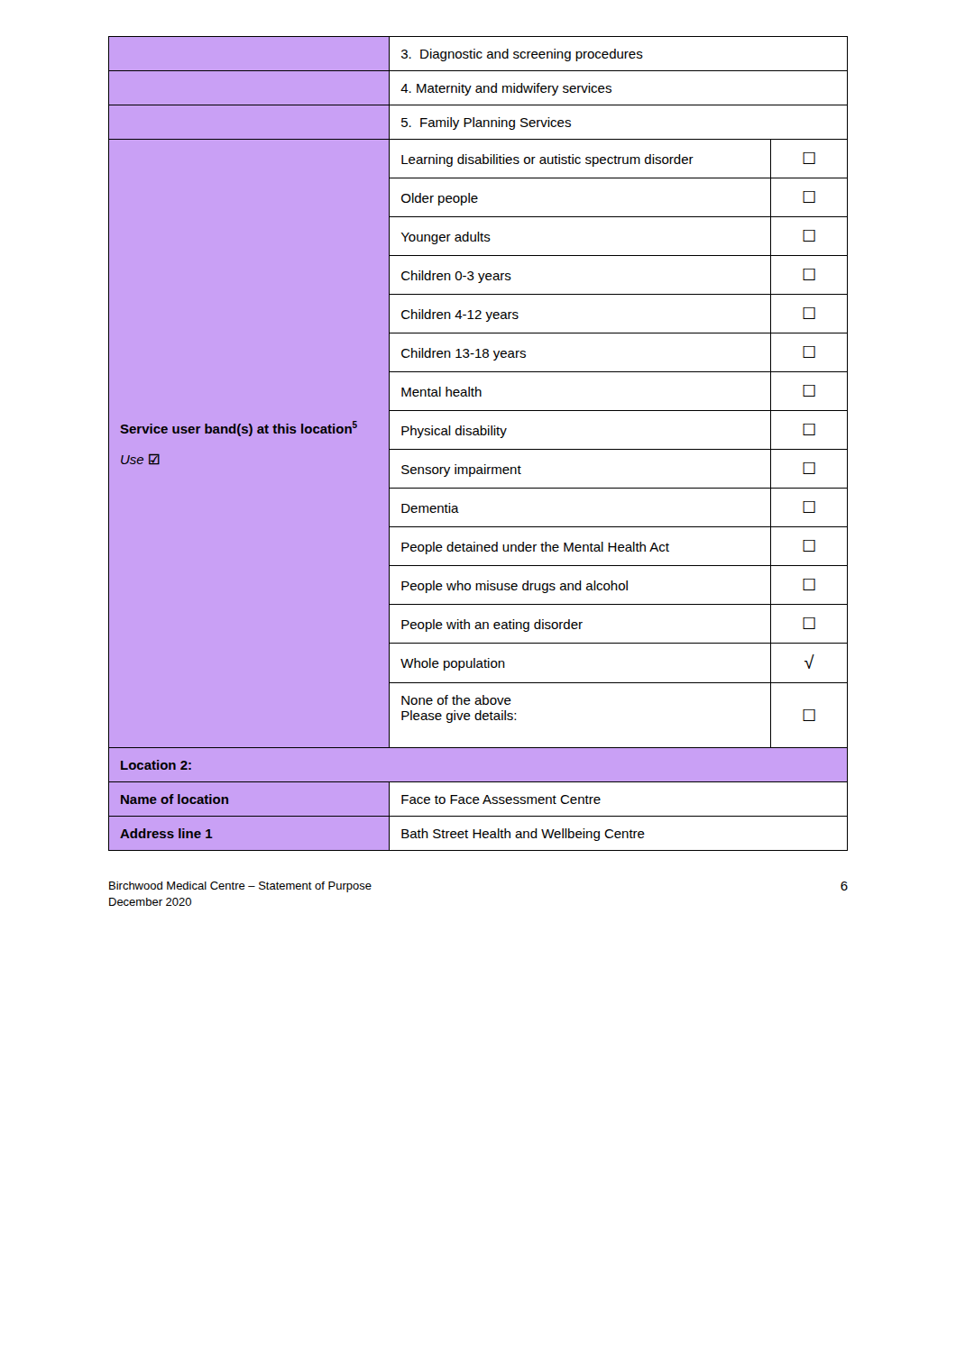| | 3. Diagnostic and screening procedures |
| | 4. Maternity and midwifery services |
| | 5. Family Planning Services |
| Service user band(s) at this location 5 Use ☑ | Learning disabilities or autistic spectrum disorder | ☐ |
| Older people | ☐ |
| Younger adults | ☐ |
| Children 0-3 years | ☐ |
| Children 4-12 years | ☐ |
| Children 13-18 years | ☐ |
| Mental health | ☐ |
| Physical disability | ☐ |
| Sensory impairment | ☐ |
| Dementia | ☐ |
| People detained under the Mental Health Act | ☐ |
| People who misuse drugs and alcohol | ☐ |
| People with an eating disorder | ☐ |
| Whole population | √ |
| None of the above Please give details: | ☐ |
| Location 2: |
| Name of location | Face to Face Assessment Centre |
| Address line 1 | Bath Street Health and Wellbeing Centre |
Birchwood Medical Centre – Statement of Purpose
December 2020
6